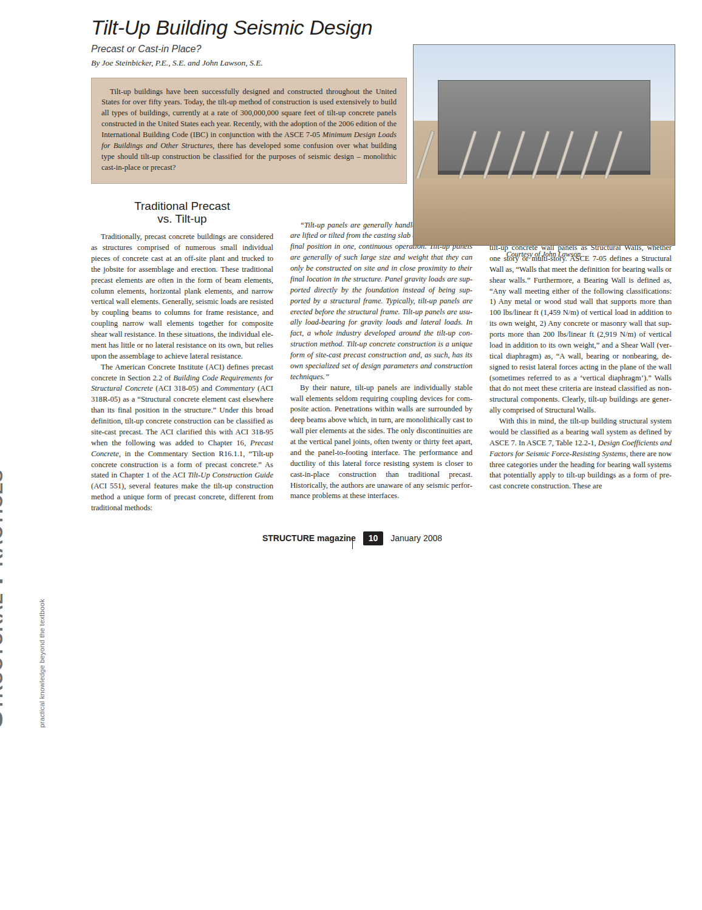STRUCTURE
STRUCTURAL PRACTICES
practical knowledge beyond the textbook
Courtesy of John Lawson
Tilt-Up Building Seismic Design
Precast or Cast-in Place?
By Joe Steinbicker, P.E., S.E. and John Lawson, S.E.
Tilt-up buildings have been successfully designed and constructed throughout the United States for over fifty years. Today, the tilt-up method of construction is used extensively to build all types of buildings, currently at a rate of 300,000,000 square feet of tilt-up concrete panels constructed in the United States each year. Recently, with the adoption of the 2006 edition of the International Building Code (IBC) in conjunction with the ASCE 7-05 Minimum Design Loads for Buildings and Other Structures, there has developed some confusion over what building type should tilt-up construction be classified for the purposes of seismic design – monolithic cast-in-place or precast?
Traditional Precast
vs. Tilt-up
Traditionally, precast concrete buildings are considered as structures comprised of numerous small individual pieces of concrete cast at an off-site plant and trucked to the jobsite for assemblage and erection. These traditional precast elements are often in the form of beam elements, column elements, horizontal plank elements, and narrow vertical wall elements. Generally, seismic loads are resisted by coupling beams to columns for frame resistance, and coupling narrow wall elements together for composite shear wall resistance. In these situations, the individual element has little or no lateral resistance on its own, but relies upon the assemblage to achieve lateral resistance.
The American Concrete Institute (ACI) defines precast concrete in Section 2.2 of Building Code Requirements for Structural Concrete (ACI 318-05) and Commentary (ACI 318R-05) as a “Structural concrete element cast elsewhere than its final position in the structure.” Under this broad definition, tilt-up concrete construction can be classified as site-cast precast. The ACI clarified this with ACI 318-95 when the following was added to Chapter 16, Precast Concrete, in the Commentary Section R16.1.1, “Tilt-up concrete construction is a form of precast concrete.” As stated in Chapter 1 of the ACI Tilt-Up Construction Guide (ACI 551), several features make the tilt-up construction method a unique form of precast concrete, different from traditional methods:
“Tilt-up panels are generally handled only once. They are lifted or tilted from the casting slab and erected in their final position in one, continuous operation. Tilt-up panels are generally of such large size and weight that they can only be constructed on site and in close proximity to their final location in the structure. Panel gravity loads are supported directly by the foundation instead of being supported by a structural frame. Typically, tilt-up panels are erected before the structural frame. Tilt-up panels are usually load-bearing for gravity loads and lateral loads. In fact, a whole industry developed around the tilt-up construction method. Tilt-up concrete construction is a unique form of site-cast precast construction and, as such, has its own specialized set of design parameters and construction techniques.”
By their nature, tilt-up panels are individually stable wall elements seldom requiring coupling devices for composite action. Penetrations within walls are surrounded by deep beams above which, in turn, are monolithically cast to wall pier elements at the sides. The only discontinuities are at the vertical panel joints, often twenty or thirty feet apart, and the panel-to-footing interface. The performance and ductility of this lateral force resisting system is closer to cast-in-place construction than traditional precast. Historically, the authors are unaware of any seismic performance problems at these interfaces.
Structural Wall
Classification
Current tilt-up engineering practices typically use the tilt-up concrete wall panels as Structural Walls, whether one story or multi-story. ASCE 7-05 defines a Structural Wall as, “Walls that meet the definition for bearing walls or shear walls.” Furthermore, a Bearing Wall is defined as, “Any wall meeting either of the following classifications: 1) Any metal or wood stud wall that supports more than 100 lbs/linear ft (1,459 N/m) of vertical load in addition to its own weight, 2) Any concrete or masonry wall that supports more than 200 lbs/linear ft (2,919 N/m) of vertical load in addition to its own weight,” and a Shear Wall (vertical diaphragm) as, “A wall, bearing or nonbearing, designed to resist lateral forces acting in the plane of the wall (sometimes referred to as a ‘vertical diaphragm’).” Walls that do not meet these criteria are instead classified as non-structural components. Clearly, tilt-up buildings are generally comprised of Structural Walls.
With this in mind, the tilt-up building structural system would be classified as a bearing wall system as defined by ASCE 7. In ASCE 7, Table 12.2-1, Design Coefficients and Factors for Seismic Force-Resisting Systems, there are now three categories under the heading for bearing wall systems that potentially apply to tilt-up buildings as a form of precast concrete construction. These are
STRUCTURE magazine 10 January 2008